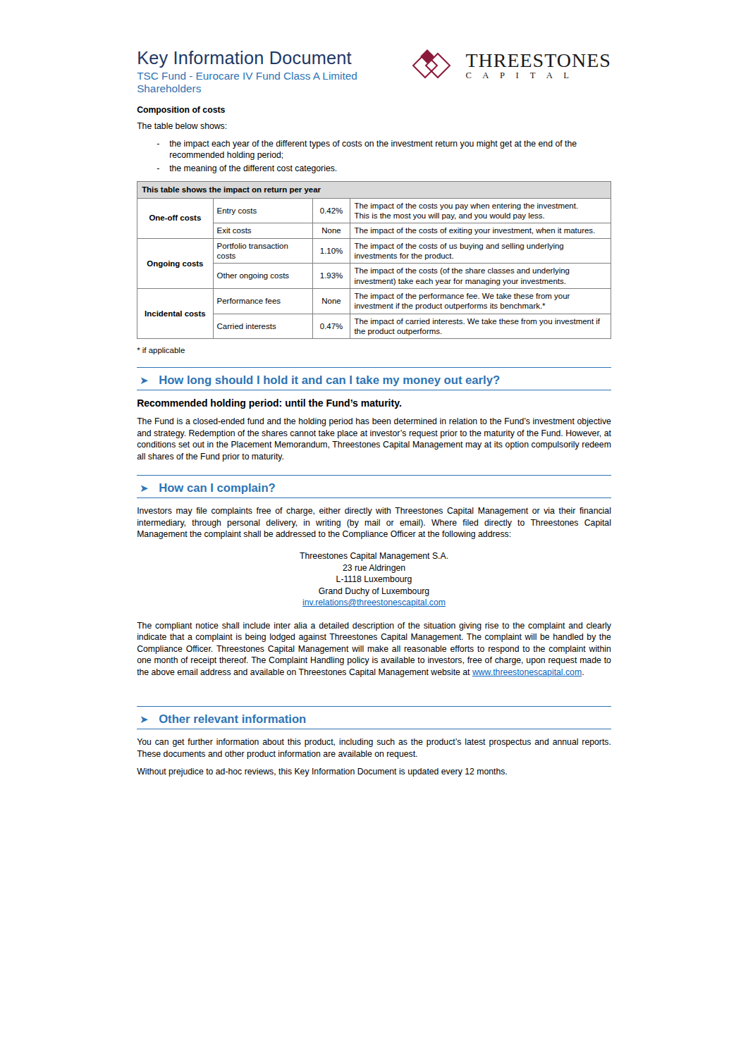Key Information Document
TSC Fund - Eurocare IV Fund Class A Limited Shareholders
THREESTONES
C A P I T A L
Composition of costs
The table below shows:
the impact each year of the different types of costs on the investment return you might get at the end of the recommended holding period;
the meaning of the different cost categories.
| This table shows the impact on return per year |
| --- |
| One-off costs | Entry costs | 0.42% | The impact of the costs you pay when entering the investment. This is the most you will pay, and you would pay less. |
| Exit costs | None | The impact of the costs of exiting your investment, when it matures. |
| Ongoing costs | Portfolio transaction costs | 1.10% | The impact of the costs of us buying and selling underlying investments for the product. |
| Other ongoing costs | 1.93% | The impact of the costs (of the share classes and underlying investment) take each year for managing your investments. |
| Incidental costs | Performance fees | None | The impact of the performance fee. We take these from your investment if the product outperforms its benchmark.* |
| Carried interests | 0.47% | The impact of carried interests. We take these from you investment if the product outperforms. |
* if applicable
➤
How long should I hold it and can I take my money out early?
Recommended holding period: until the Fund’s maturity.
The Fund is a closed-ended fund and the holding period has been determined in relation to the Fund’s investment objective and strategy. Redemption of the shares cannot take place at investor’s request prior to the maturity of the Fund. However, at conditions set out in the Placement Memorandum, Threestones Capital Management may at its option compulsorily redeem all shares of the Fund prior to maturity.
➤
How can I complain?
Investors may file complaints free of charge, either directly with Threestones Capital Management or via their financial intermediary, through personal delivery, in writing (by mail or email). Where filed directly to Threestones Capital Management the complaint shall be addressed to the Compliance Officer at the following address:
Threestones Capital Management S.A.
23 rue Aldringen
L-1118 Luxembourg
Grand Duchy of Luxembourg
inv.relations@threestonescapital.com
The compliant notice shall include inter alia a detailed description of the situation giving rise to the complaint and clearly indicate that a complaint is being lodged against Threestones Capital Management. The complaint will be handled by the Compliance Officer. Threestones Capital Management will make all reasonable efforts to respond to the complaint within one month of receipt thereof. The Complaint Handling policy is available to investors, free of charge, upon request made to the above email address and available on Threestones Capital Management website at www.threestonescapital.com.
➤
Other relevant information
You can get further information about this product, including such as the product’s latest prospectus and annual reports. These documents and other product information are available on request.
Without prejudice to ad-hoc reviews, this Key Information Document is updated every 12 months.